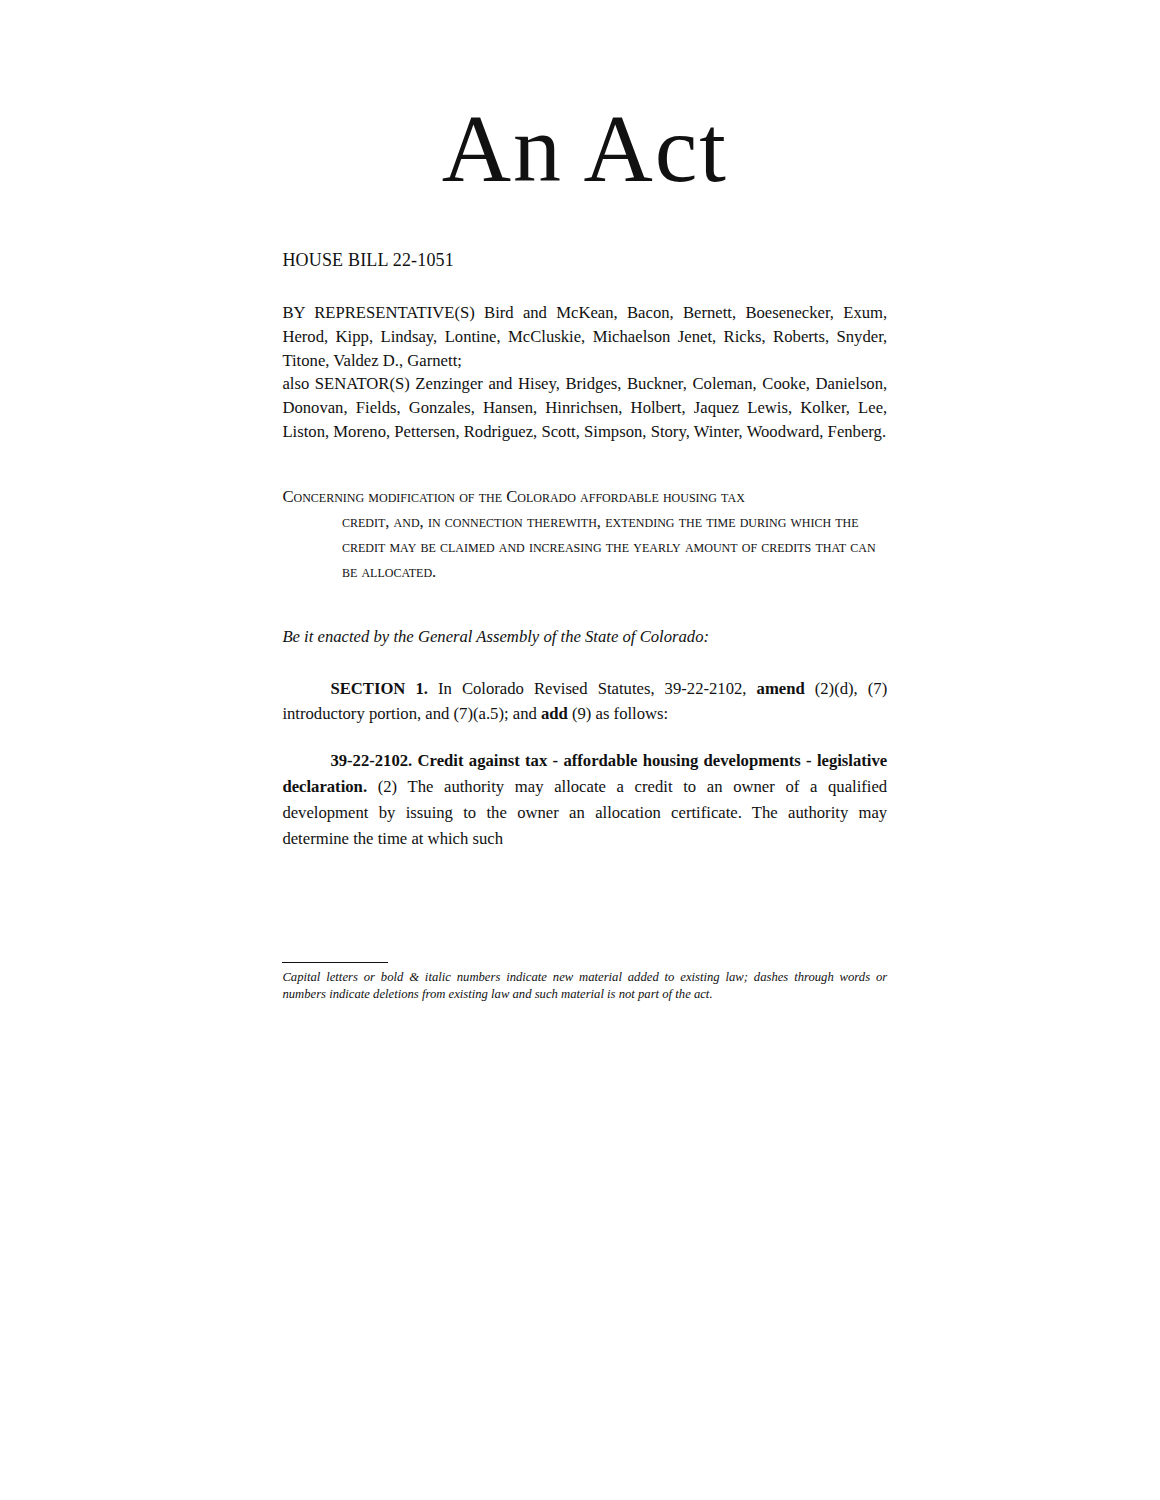An Act
HOUSE BILL 22-1051
BY REPRESENTATIVE(S) Bird and McKean, Bacon, Bernett, Boesenecker, Exum, Herod, Kipp, Lindsay, Lontine, McCluskie, Michaelson Jenet, Ricks, Roberts, Snyder, Titone, Valdez D., Garnett;
also SENATOR(S) Zenzinger and Hisey, Bridges, Buckner, Coleman, Cooke, Danielson, Donovan, Fields, Gonzales, Hansen, Hinrichsen, Holbert, Jaquez Lewis, Kolker, Lee, Liston, Moreno, Pettersen, Rodriguez, Scott, Simpson, Story, Winter, Woodward, Fenberg.
Concerning modification of the Colorado affordable housing tax credit, and, in connection therewith, extending the time during which the credit may be claimed and increasing the yearly amount of credits that can be allocated.
Be it enacted by the General Assembly of the State of Colorado:
SECTION 1. In Colorado Revised Statutes, 39-22-2102, amend (2)(d), (7) introductory portion, and (7)(a.5); and add (9) as follows:
39-22-2102. Credit against tax - affordable housing developments - legislative declaration. (2) The authority may allocate a credit to an owner of a qualified development by issuing to the owner an allocation certificate. The authority may determine the time at which such
Capital letters or bold & italic numbers indicate new material added to existing law; dashes through words or numbers indicate deletions from existing law and such material is not part of the act.